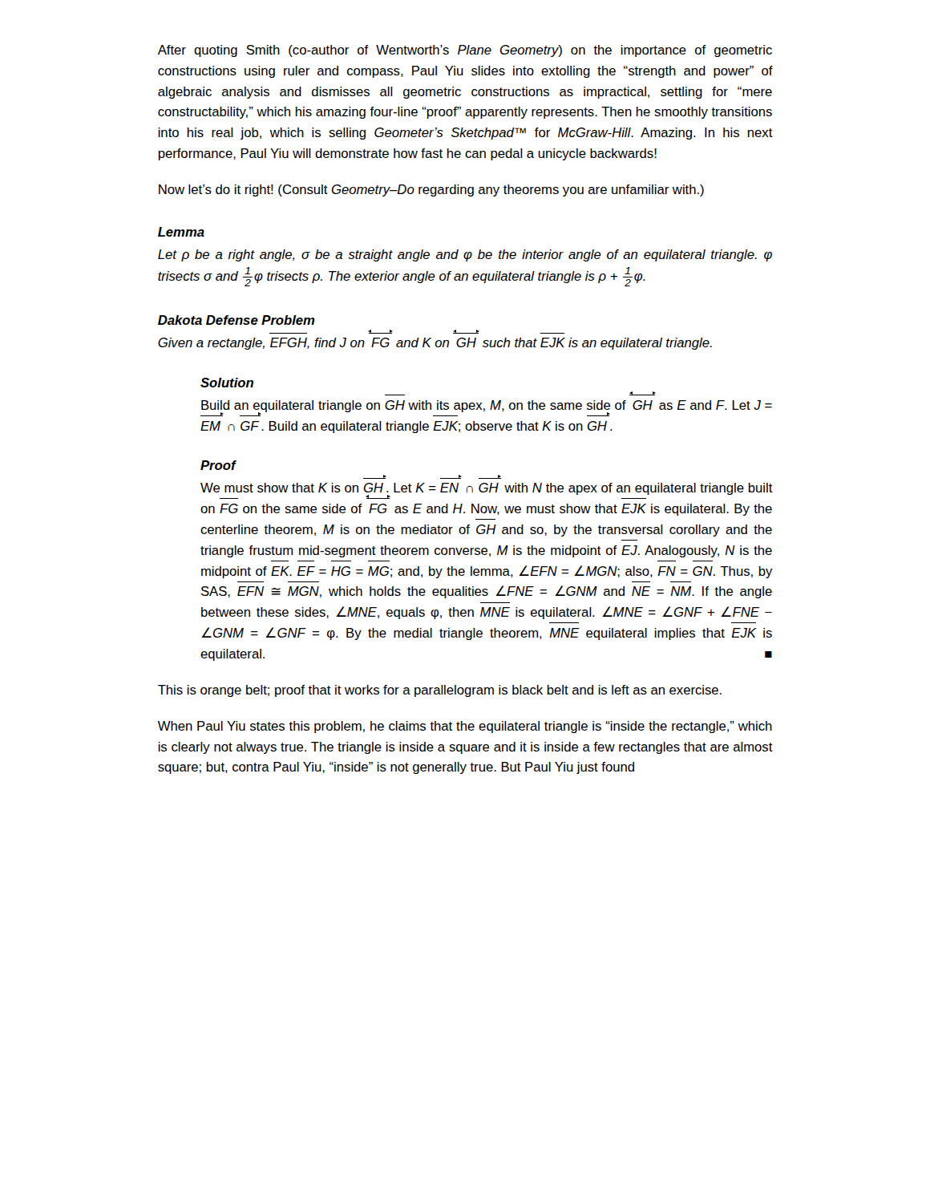After quoting Smith (co-author of Wentworth’s Plane Geometry) on the importance of geometric constructions using ruler and compass, Paul Yiu slides into extolling the “strength and power” of algebraic analysis and dismisses all geometric constructions as impractical, settling for “mere constructability,” which his amazing four-line “proof” apparently represents. Then he smoothly transitions into his real job, which is selling Geometer’s Sketchpad™ for McGraw-Hill. Amazing. In his next performance, Paul Yiu will demonstrate how fast he can pedal a unicycle backwards!
Now let’s do it right! (Consult Geometry–Do regarding any theorems you are unfamiliar with.)
Lemma
Let ρ be a right angle, σ be a straight angle and φ be the interior angle of an equilateral triangle. φ trisects σ and 12φ trisects ρ. The exterior angle of an equilateral triangle is ρ + 12φ.
Dakota Defense Problem
Given a rectangle, EFGH, find J on FG and K on GH such that EJK is an equilateral triangle.
Solution
Build an equilateral triangle on GH with its apex, M, on the same side of GH as E and F. Let J = EM ∩ GF. Build an equilateral triangle EJK; observe that K is on GH.
Proof
We must show that K is on GH. Let K = EN ∩ GH with N the apex of an equilateral triangle built on FG on the same side of FG as E and H. Now, we must show that EJK is equilateral. By the centerline theorem, M is on the mediator of GH and so, by the transversal corollary and the triangle frustum mid-segment theorem converse, M is the midpoint of EJ. Analogously, N is the midpoint of EK. EF = HG = MG; and, by the lemma, ∠EFN = ∠MGN; also, FN = GN. Thus, by SAS, EFN ≅ MGN, which holds the equalities ∠FNE = ∠GNM and NE = NM. If the angle between these sides, ∠MNE, equals φ, then MNE is equilateral. ∠MNE = ∠GNF + ∠FNE − ∠GNM = ∠GNF = φ. By the medial triangle theorem, MNE equilateral implies that EJK is equilateral. ■
This is orange belt; proof that it works for a parallelogram is black belt and is left as an exercise.
When Paul Yiu states this problem, he claims that the equilateral triangle is “inside the rectangle,” which is clearly not always true. The triangle is inside a square and it is inside a few rectangles that are almost square; but, contra Paul Yiu, “inside” is not generally true. But Paul Yiu just found